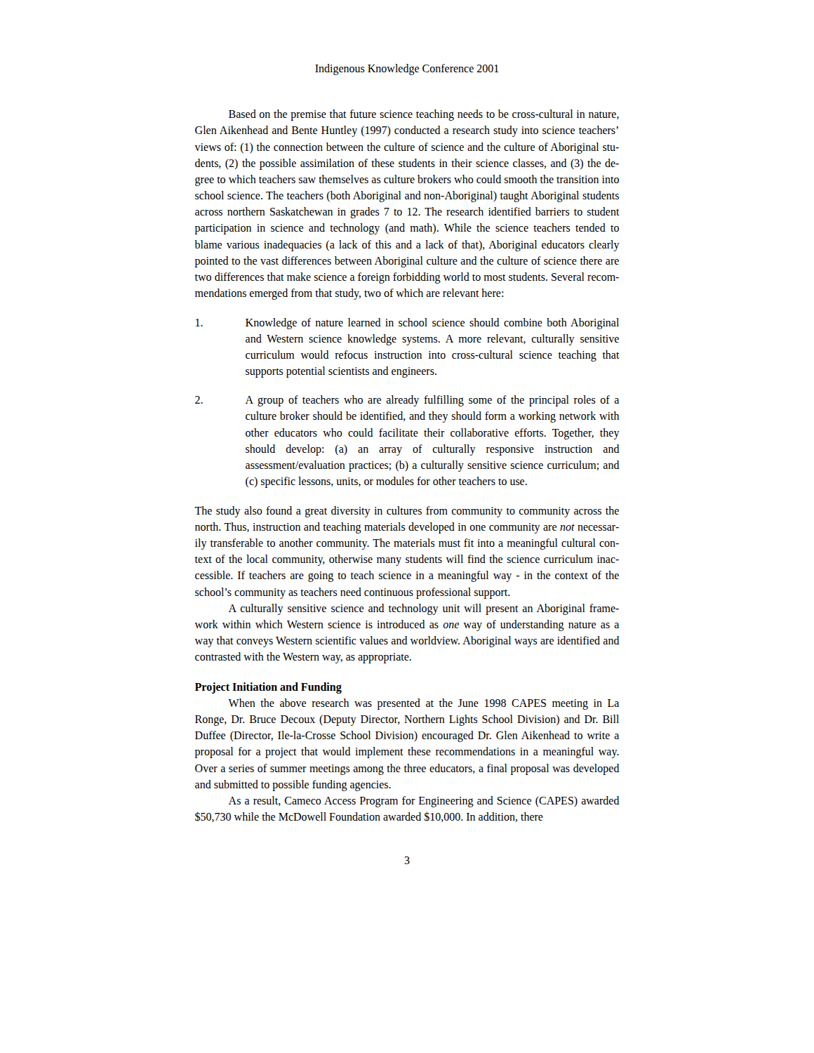Indigenous Knowledge Conference 2001
Based on the premise that future science teaching needs to be cross-cultural in nature, Glen Aikenhead and Bente Huntley (1997) conducted a research study into science teachers’ views of: (1) the connection between the culture of science and the culture of Aboriginal students, (2) the possible assimilation of these students in their science classes, and (3) the degree to which teachers saw themselves as culture brokers who could smooth the transition into school science. The teachers (both Aboriginal and non-Aboriginal) taught Aboriginal students across northern Saskatchewan in grades 7 to 12. The research identified barriers to student participation in science and technology (and math). While the science teachers tended to blame various inadequacies (a lack of this and a lack of that), Aboriginal educators clearly pointed to the vast differences between Aboriginal culture and the culture of science there are two differences that make science a foreign forbidding world to most students. Several recommendations emerged from that study, two of which are relevant here:
1. Knowledge of nature learned in school science should combine both Aboriginal and Western science knowledge systems. A more relevant, culturally sensitive curriculum would refocus instruction into cross-cultural science teaching that supports potential scientists and engineers.
2. A group of teachers who are already fulfilling some of the principal roles of a culture broker should be identified, and they should form a working network with other educators who could facilitate their collaborative efforts. Together, they should develop: (a) an array of culturally responsive instruction and assessment/evaluation practices; (b) a culturally sensitive science curriculum; and (c) specific lessons, units, or modules for other teachers to use.
The study also found a great diversity in cultures from community to community across the north. Thus, instruction and teaching materials developed in one community are not necessarily transferable to another community. The materials must fit into a meaningful cultural context of the local community, otherwise many students will find the science curriculum inaccessible. If teachers are going to teach science in a meaningful way - in the context of the school’s community as teachers need continuous professional support.
A culturally sensitive science and technology unit will present an Aboriginal framework within which Western science is introduced as one way of understanding nature as a way that conveys Western scientific values and worldview. Aboriginal ways are identified and contrasted with the Western way, as appropriate.
Project Initiation and Funding
When the above research was presented at the June 1998 CAPES meeting in La Ronge, Dr. Bruce Decoux (Deputy Director, Northern Lights School Division) and Dr. Bill Duffee (Director, Ile-la-Crosse School Division) encouraged Dr. Glen Aikenhead to write a proposal for a project that would implement these recommendations in a meaningful way. Over a series of summer meetings among the three educators, a final proposal was developed and submitted to possible funding agencies.
As a result, Cameco Access Program for Engineering and Science (CAPES) awarded $50,730 while the McDowell Foundation awarded $10,000. In addition, there
3